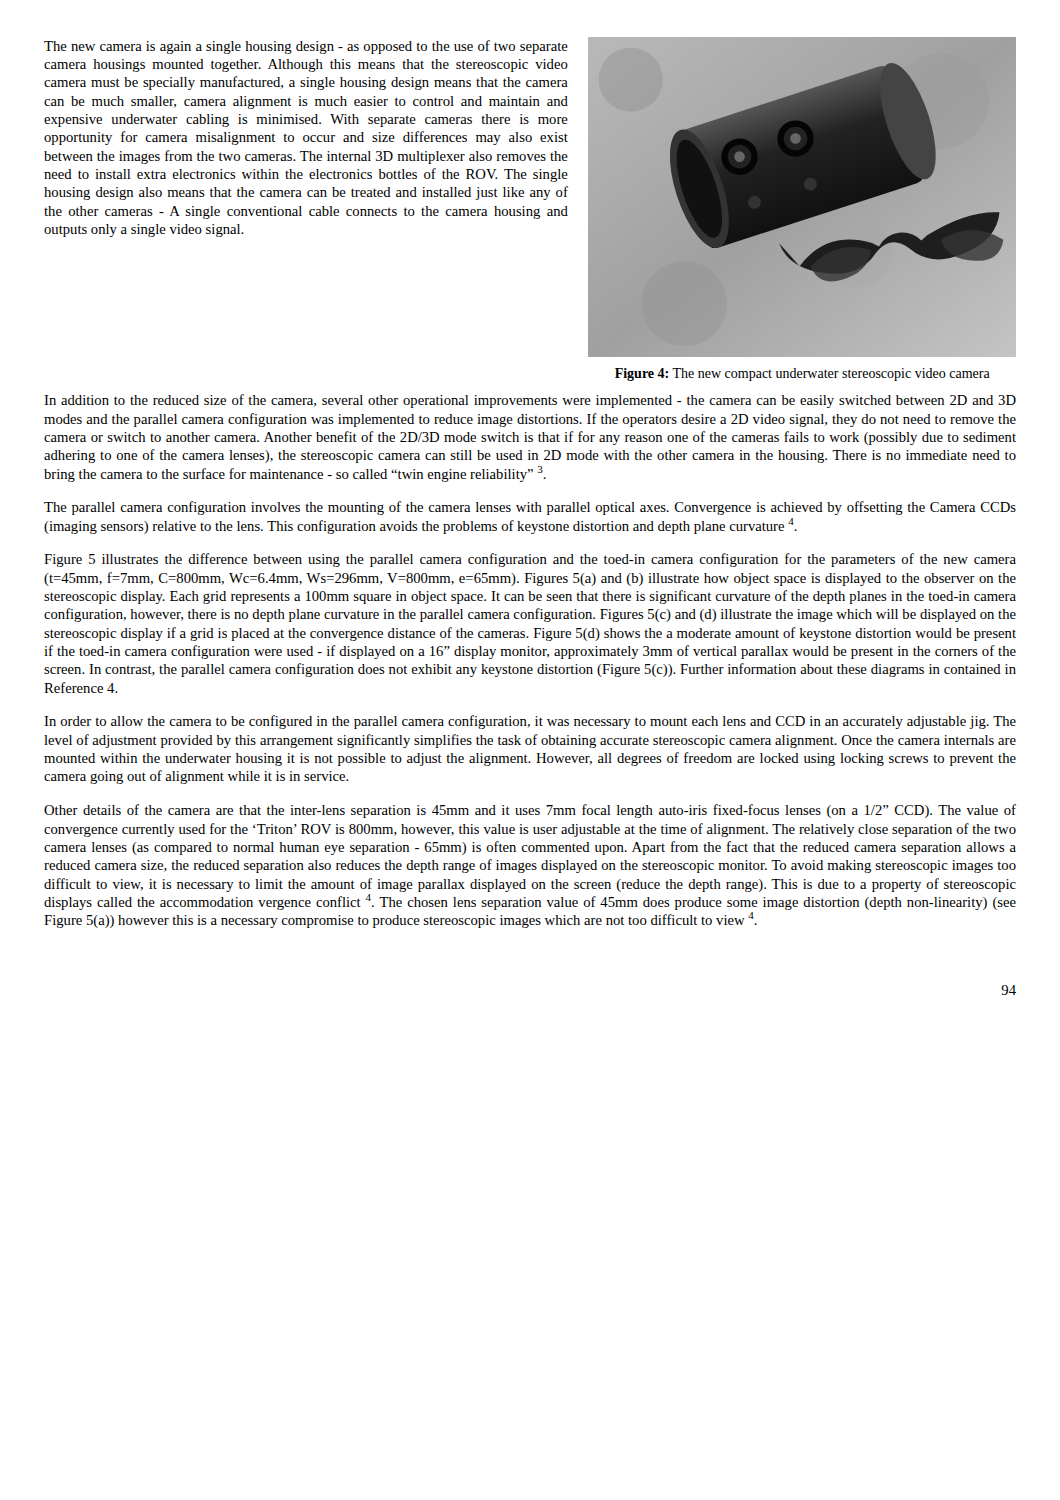Figure 4: The new compact underwater stereoscopic video camera
The new camera is again a single housing design - as opposed to the use of two separate camera housings mounted together. Although this means that the stereoscopic video camera must be specially manufactured, a single housing design means that the camera can be much smaller, camera alignment is much easier to control and maintain and expensive underwater cabling is minimised. With separate cameras there is more opportunity for camera misalignment to occur and size differences may also exist between the images from the two cameras. The internal 3D multiplexer also removes the need to install extra electronics within the electronics bottles of the ROV. The single housing design also means that the camera can be treated and installed just like any of the other cameras - A single conventional cable connects to the camera housing and outputs only a single video signal.
In addition to the reduced size of the camera, several other operational improvements were implemented - the camera can be easily switched between 2D and 3D modes and the parallel camera configuration was implemented to reduce image distortions. If the operators desire a 2D video signal, they do not need to remove the camera or switch to another camera. Another benefit of the 2D/3D mode switch is that if for any reason one of the cameras fails to work (possibly due to sediment adhering to one of the camera lenses), the stereoscopic camera can still be used in 2D mode with the other camera in the housing. There is no immediate need to bring the camera to the surface for maintenance - so called “twin engine reliability” 3.
The parallel camera configuration involves the mounting of the camera lenses with parallel optical axes. Convergence is achieved by offsetting the Camera CCDs (imaging sensors) relative to the lens. This configuration avoids the problems of keystone distortion and depth plane curvature 4.
Figure 5 illustrates the difference between using the parallel camera configuration and the toed-in camera configuration for the parameters of the new camera (t=45mm, f=7mm, C=800mm, Wc=6.4mm, Ws=296mm, V=800mm, e=65mm). Figures 5(a) and (b) illustrate how object space is displayed to the observer on the stereoscopic display. Each grid represents a 100mm square in object space. It can be seen that there is significant curvature of the depth planes in the toed-in camera configuration, however, there is no depth plane curvature in the parallel camera configuration. Figures 5(c) and (d) illustrate the image which will be displayed on the stereoscopic display if a grid is placed at the convergence distance of the cameras. Figure 5(d) shows the a moderate amount of keystone distortion would be present if the toed-in camera configuration were used - if displayed on a 16” display monitor, approximately 3mm of vertical parallax would be present in the corners of the screen. In contrast, the parallel camera configuration does not exhibit any keystone distortion (Figure 5(c)). Further information about these diagrams in contained in Reference 4.
In order to allow the camera to be configured in the parallel camera configuration, it was necessary to mount each lens and CCD in an accurately adjustable jig. The level of adjustment provided by this arrangement significantly simplifies the task of obtaining accurate stereoscopic camera alignment. Once the camera internals are mounted within the underwater housing it is not possible to adjust the alignment. However, all degrees of freedom are locked using locking screws to prevent the camera going out of alignment while it is in service.
Other details of the camera are that the inter-lens separation is 45mm and it uses 7mm focal length auto-iris fixed-focus lenses (on a 1/2” CCD). The value of convergence currently used for the ‘Triton’ ROV is 800mm, however, this value is user adjustable at the time of alignment. The relatively close separation of the two camera lenses (as compared to normal human eye separation - 65mm) is often commented upon. Apart from the fact that the reduced camera separation allows a reduced camera size, the reduced separation also reduces the depth range of images displayed on the stereoscopic monitor. To avoid making stereoscopic images too difficult to view, it is necessary to limit the amount of image parallax displayed on the screen (reduce the depth range). This is due to a property of stereoscopic displays called the accommodation vergence conflict 4. The chosen lens separation value of 45mm does produce some image distortion (depth non-linearity) (see Figure 5(a)) however this is a necessary compromise to produce stereoscopic images which are not too difficult to view 4.
94